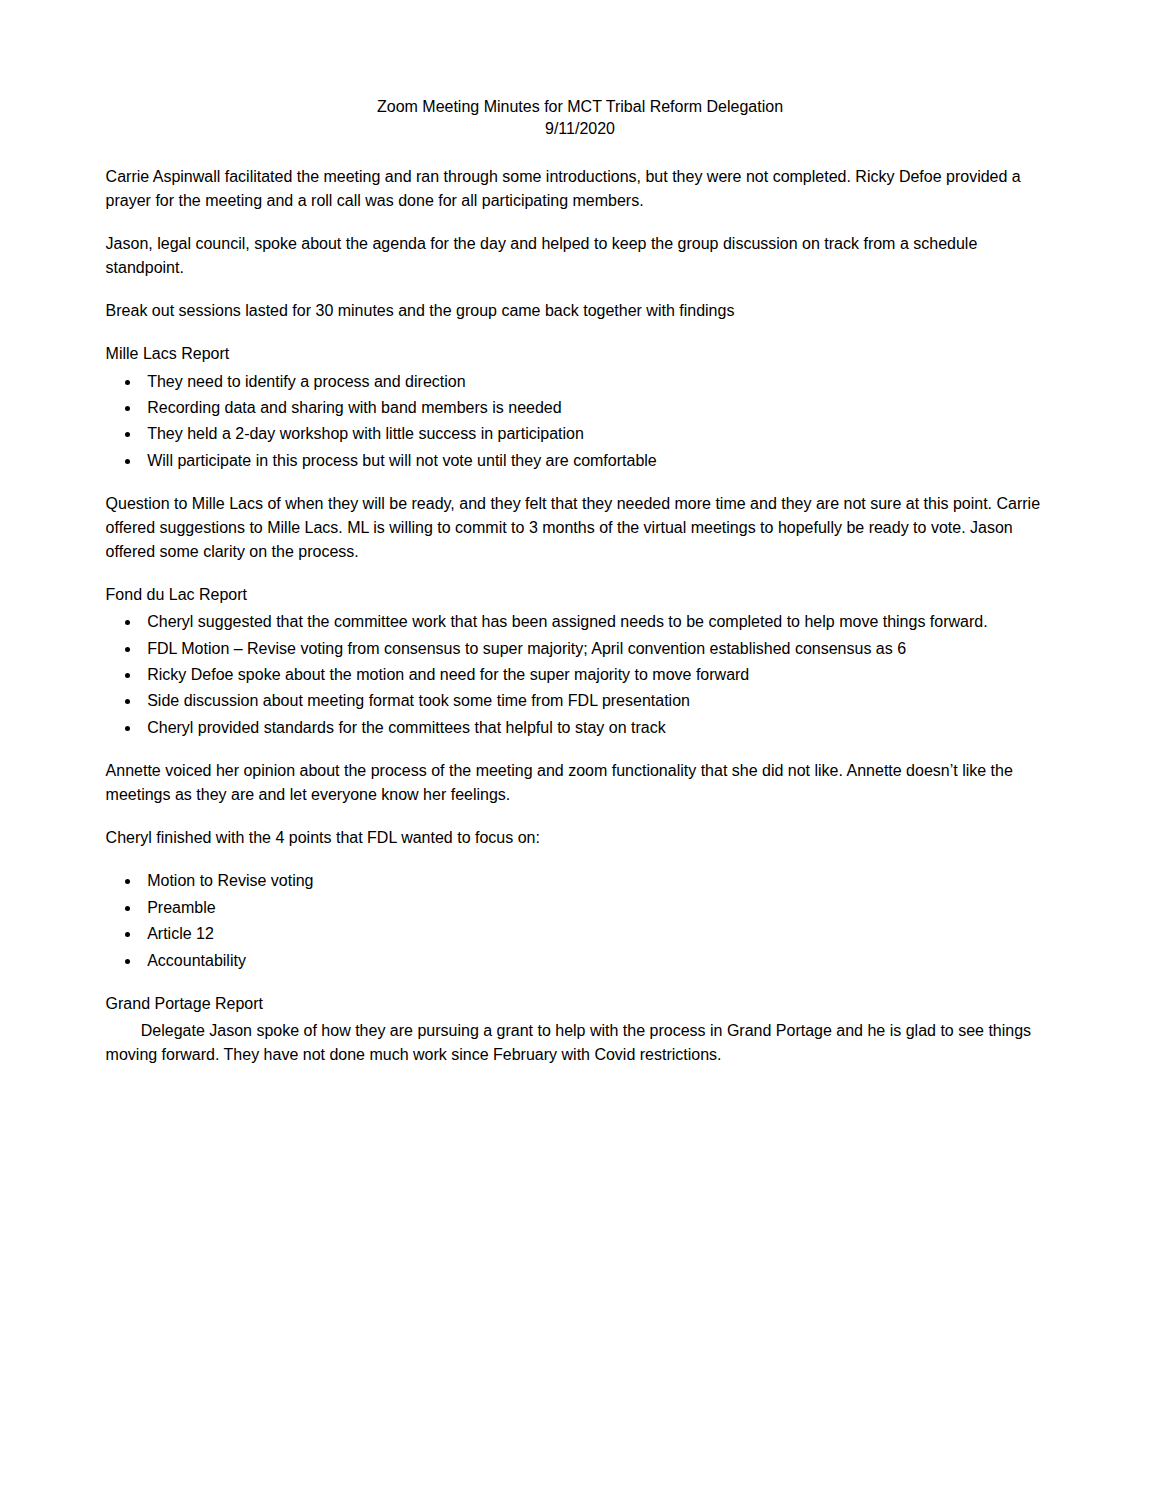Zoom Meeting Minutes for MCT Tribal Reform Delegation
9/11/2020
Carrie Aspinwall facilitated the meeting and ran through some introductions, but they were not completed. Ricky Defoe provided a prayer for the meeting and a roll call was done for all participating members.
Jason, legal council, spoke about the agenda for the day and helped to keep the group discussion on track from a schedule standpoint.
Break out sessions lasted for 30 minutes and the group came back together with findings
Mille Lacs Report
They need to identify a process and direction
Recording data and sharing with band members is needed
They held a 2-day workshop with little success in participation
Will participate in this process but will not vote until they are comfortable
Question to Mille Lacs of when they will be ready, and they felt that they needed more time and they are not sure at this point. Carrie offered suggestions to Mille Lacs. ML is willing to commit to 3 months of the virtual meetings to hopefully be ready to vote. Jason offered some clarity on the process.
Fond du Lac Report
Cheryl suggested that the committee work that has been assigned needs to be completed to help move things forward.
FDL Motion – Revise voting from consensus to super majority; April convention established consensus as 6
Ricky Defoe spoke about the motion and need for the super majority to move forward
Side discussion about meeting format took some time from FDL presentation
Cheryl provided standards for the committees that helpful to stay on track
Annette voiced her opinion about the process of the meeting and zoom functionality that she did not like. Annette doesn’t like the meetings as they are and let everyone know her feelings.
Cheryl finished with the 4 points that FDL wanted to focus on:
Motion to Revise voting
Preamble
Article 12
Accountability
Grand Portage Report
Delegate Jason spoke of how they are pursuing a grant to help with the process in Grand Portage and he is glad to see things moving forward. They have not done much work since February with Covid restrictions.